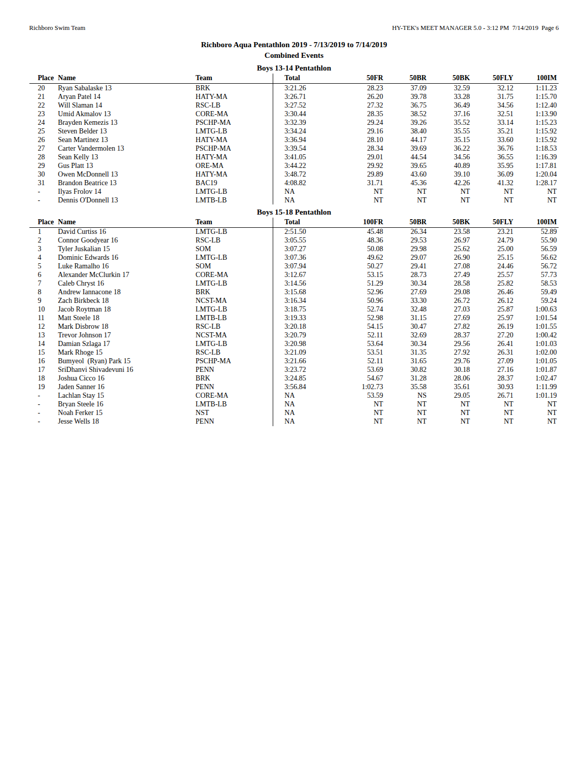Richboro Swim Team
HY-TEK's MEET MANAGER 5.0 - 3:12 PM 7/14/2019 Page 6
Richboro Aqua Pentathlon 2019 - 7/13/2019 to 7/14/2019
Combined Events
Boys 13-14 Pentathlon
| Place | Name | Team | Total | 50FR | 50BR | 50BK | 50FLY | 100IM |
| --- | --- | --- | --- | --- | --- | --- | --- | --- |
| 20 | Ryan Sabalaske 13 | BRK | 3:21.26 | 28.23 | 37.09 | 32.59 | 32.12 | 1:11.23 |
| 21 | Aryan Patel 14 | HATY-MA | 3:26.71 | 26.20 | 39.78 | 33.28 | 31.75 | 1:15.70 |
| 22 | Will Slaman 14 | RSC-LB | 3:27.52 | 27.32 | 36.75 | 36.49 | 34.56 | 1:12.40 |
| 23 | Umid Akmalov 13 | CORE-MA | 3:30.44 | 28.35 | 38.52 | 37.16 | 32.51 | 1:13.90 |
| 24 | Brayden Kemezis 13 | PSCHP-MA | 3:32.39 | 29.24 | 39.26 | 35.52 | 33.14 | 1:15.23 |
| 25 | Steven Belder 13 | LMTG-LB | 3:34.24 | 29.16 | 38.40 | 35.55 | 35.21 | 1:15.92 |
| 26 | Sean Martinez 13 | HATY-MA | 3:36.94 | 28.10 | 44.17 | 35.15 | 33.60 | 1:15.92 |
| 27 | Carter Vandermolen 13 | PSCHP-MA | 3:39.54 | 28.34 | 39.69 | 36.22 | 36.76 | 1:18.53 |
| 28 | Sean Kelly 13 | HATY-MA | 3:41.05 | 29.01 | 44.54 | 34.56 | 36.55 | 1:16.39 |
| 29 | Gus Platt 13 | ORE-MA | 3:44.22 | 29.92 | 39.65 | 40.89 | 35.95 | 1:17.81 |
| 30 | Owen McDonnell 13 | HATY-MA | 3:48.72 | 29.89 | 43.60 | 39.10 | 36.09 | 1:20.04 |
| 31 | Brandon Beatrice 13 | BAC19 | 4:08.82 | 31.71 | 45.36 | 42.26 | 41.32 | 1:28.17 |
| - | Ilyas Frolov 14 | LMTG-LB | NA | NT | NT | NT | NT | NT |
| - | Dennis O'Donnell 13 | LMTB-LB | NA | NT | NT | NT | NT | NT |
Boys 15-18 Pentathlon
| Place | Name | Team | Total | 100FR | 50BR | 50BK | 50FLY | 100IM |
| --- | --- | --- | --- | --- | --- | --- | --- | --- |
| 1 | David Curtiss 16 | LMTG-LB | 2:51.50 | 45.48 | 26.34 | 23.58 | 23.21 | 52.89 |
| 2 | Connor Goodyear 16 | RSC-LB | 3:05.55 | 48.36 | 29.53 | 26.97 | 24.79 | 55.90 |
| 3 | Tyler Juskalian 15 | SOM | 3:07.27 | 50.08 | 29.98 | 25.62 | 25.00 | 56.59 |
| 4 | Dominic Edwards 16 | LMTG-LB | 3:07.36 | 49.62 | 29.07 | 26.90 | 25.15 | 56.62 |
| 5 | Luke Ramalho 16 | SOM | 3:07.94 | 50.27 | 29.41 | 27.08 | 24.46 | 56.72 |
| 6 | Alexander McClurkin 17 | CORE-MA | 3:12.67 | 53.15 | 28.73 | 27.49 | 25.57 | 57.73 |
| 7 | Caleb Chryst 16 | LMTG-LB | 3:14.56 | 51.29 | 30.34 | 28.58 | 25.82 | 58.53 |
| 8 | Andrew Iannacone 18 | BRK | 3:15.68 | 52.96 | 27.69 | 29.08 | 26.46 | 59.49 |
| 9 | Zach Birkbeck 18 | NCST-MA | 3:16.34 | 50.96 | 33.30 | 26.72 | 26.12 | 59.24 |
| 10 | Jacob Roytman 18 | LMTG-LB | 3:18.75 | 52.74 | 32.48 | 27.03 | 25.87 | 1:00.63 |
| 11 | Matt Steele 18 | LMTB-LB | 3:19.33 | 52.98 | 31.15 | 27.69 | 25.97 | 1:01.54 |
| 12 | Mark Disbrow 18 | RSC-LB | 3:20.18 | 54.15 | 30.47 | 27.82 | 26.19 | 1:01.55 |
| 13 | Trevor Johnson 17 | NCST-MA | 3:20.79 | 52.11 | 32.69 | 28.37 | 27.20 | 1:00.42 |
| 14 | Damian Szlaga 17 | LMTG-LB | 3:20.98 | 53.64 | 30.34 | 29.56 | 26.41 | 1:01.03 |
| 15 | Mark Rhoge 15 | RSC-LB | 3:21.09 | 53.51 | 31.35 | 27.92 | 26.31 | 1:02.00 |
| 16 | Bumyeol (Ryan) Park 15 | PSCHP-MA | 3:21.66 | 52.11 | 31.65 | 29.76 | 27.09 | 1:01.05 |
| 17 | SriDhanvi Shivadevuni 16 | PENN | 3:23.72 | 53.69 | 30.82 | 30.18 | 27.16 | 1:01.87 |
| 18 | Joshua Cicco 16 | BRK | 3:24.85 | 54.67 | 31.28 | 28.06 | 28.37 | 1:02.47 |
| 19 | Jaden Sanner 16 | PENN | 3:56.84 | 1:02.73 | 35.58 | 35.61 | 30.93 | 1:11.99 |
| - | Lachlan Stay 15 | CORE-MA | NA | 53.59 | NS | 29.05 | 26.71 | 1:01.19 |
| - | Bryan Steele 16 | LMTB-LB | NA | NT | NT | NT | NT | NT |
| - | Noah Ferker 15 | NST | NA | NT | NT | NT | NT | NT |
| - | Jesse Wells 18 | PENN | NA | NT | NT | NT | NT | NT |